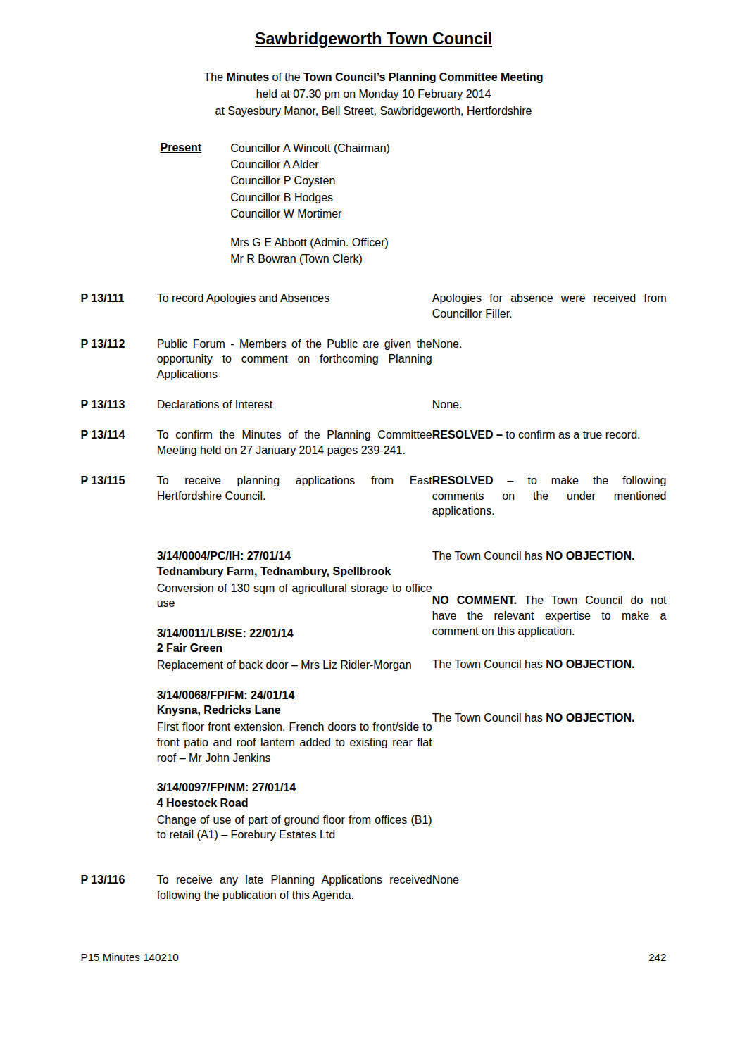Sawbridgeworth Town Council
The Minutes of the Town Council’s Planning Committee Meeting
held at 07.30 pm on Monday 10 February 2014
at Sayesbury Manor, Bell Street, Sawbridgeworth, Hertfordshire
| Present | Councillor A Wincott (Chairman) Councillor A Alder Councillor P Coysten Councillor B Hodges Councillor W Mortimer Mrs G E Abbott (Admin. Officer) Mr R Bowran (Town Clerk) |
| P 13/111 | To record Apologies and Absences | Apologies for absence were received from Councillor Filler. |
| P 13/112 | Public Forum - Members of the Public are given the opportunity to comment on forthcoming Planning Applications | None. |
| P 13/113 | Declarations of Interest | None. |
| P 13/114 | To confirm the Minutes of the Planning Committee Meeting held on 27 January 2014 pages 239-241. | RESOLVED – to confirm as a true record. |
| P 13/115 | To receive planning applications from East Hertfordshire Council. | RESOLVED – to make the following comments on the under mentioned applications. |
| | 3/14/0004/PC/IH: 27/01/14 Tednambury Farm, Tednambury, Spellbrook Conversion of 130 sqm of agricultural storage to office use 3/14/0011/LB/SE: 22/01/14 2 Fair Green Replacement of back door – Mrs Liz Ridler-Morgan 3/14/0068/FP/FM: 24/01/14 Knysna, Redricks Lane First floor front extension. French doors to front/side to front patio and roof lantern added to existing rear flat roof – Mr John Jenkins 3/14/0097/FP/NM: 27/01/14 4 Hoestock Road Change of use of part of ground floor from offices (B1) to retail (A1) – Forebury Estates Ltd | The Town Council has NO OBJECTION. NO COMMENT. The Town Council do not have the relevant expertise to make a comment on this application. The Town Council has NO OBJECTION. The Town Council has NO OBJECTION. |
| P 13/116 | To receive any late Planning Applications received following the publication of this Agenda. | None |
P15 Minutes 140210 242